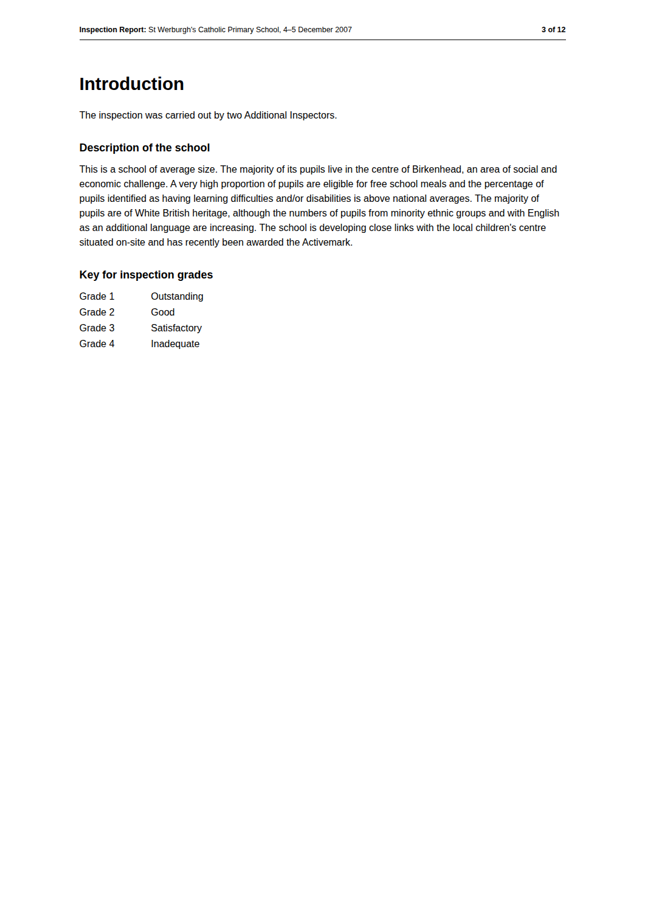Inspection Report: St Werburgh's Catholic Primary School, 4–5 December 2007
3 of 12
Introduction
The inspection was carried out by two Additional Inspectors.
Description of the school
This is a school of average size. The majority of its pupils live in the centre of Birkenhead, an area of social and economic challenge. A very high proportion of pupils are eligible for free school meals and the percentage of pupils identified as having learning difficulties and/or disabilities is above national averages. The majority of pupils are of White British heritage, although the numbers of pupils from minority ethnic groups and with English as an additional language are increasing. The school is developing close links with the local children's centre situated on-site and has recently been awarded the Activemark.
Key for inspection grades
| Grade 1 | Outstanding |
| Grade 2 | Good |
| Grade 3 | Satisfactory |
| Grade 4 | Inadequate |